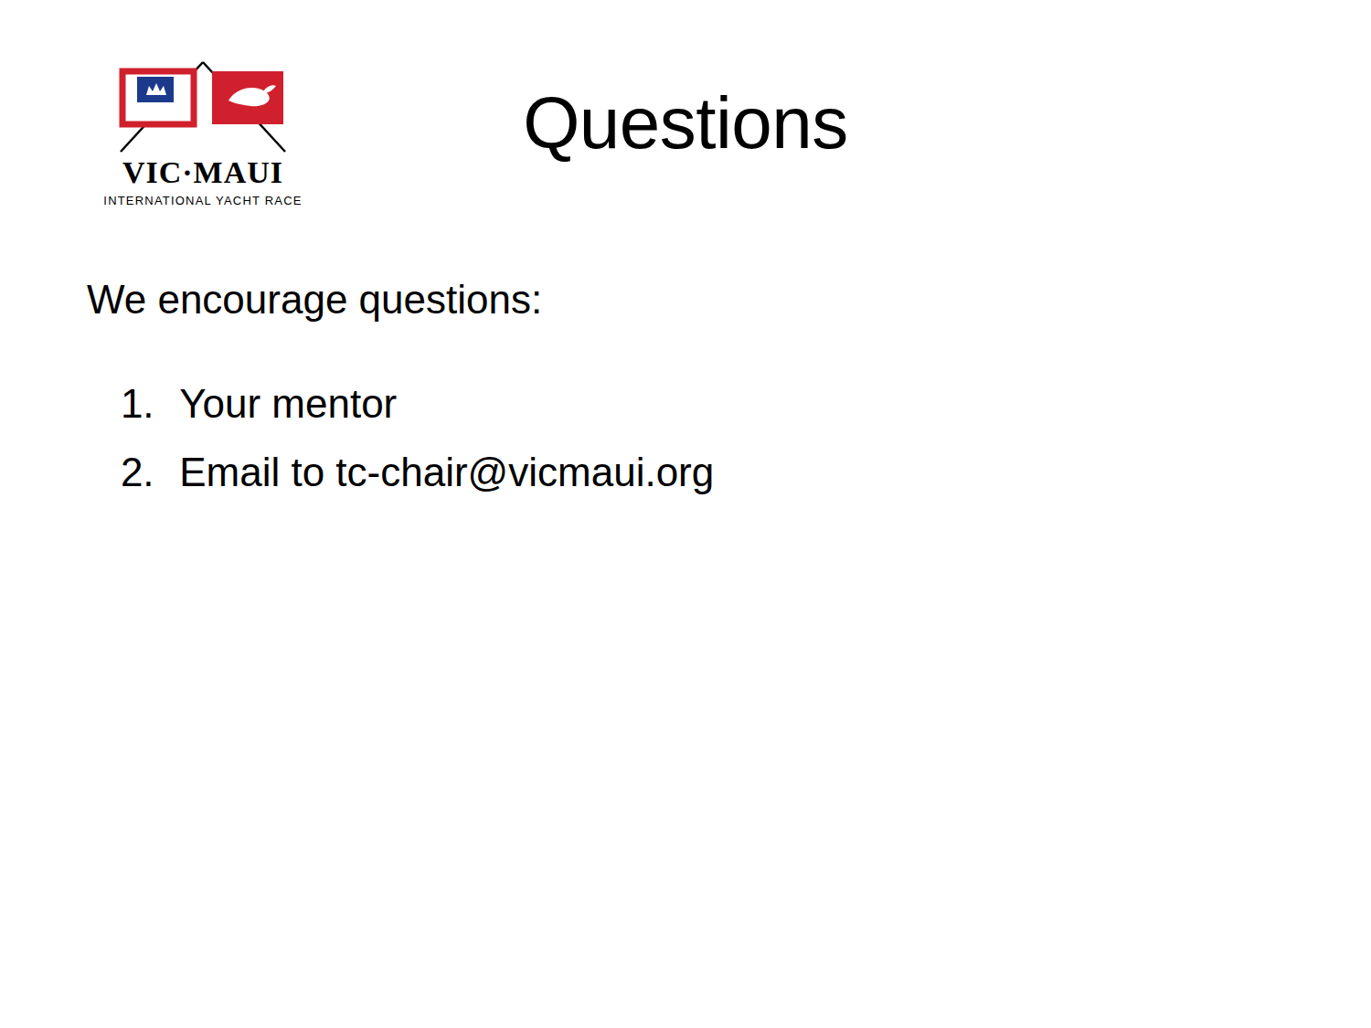VIC·MAUI INTERNATIONAL YACHT RACE
Questions
We encourage questions:
Your mentor
Email to tc-chair@vicmaui.org